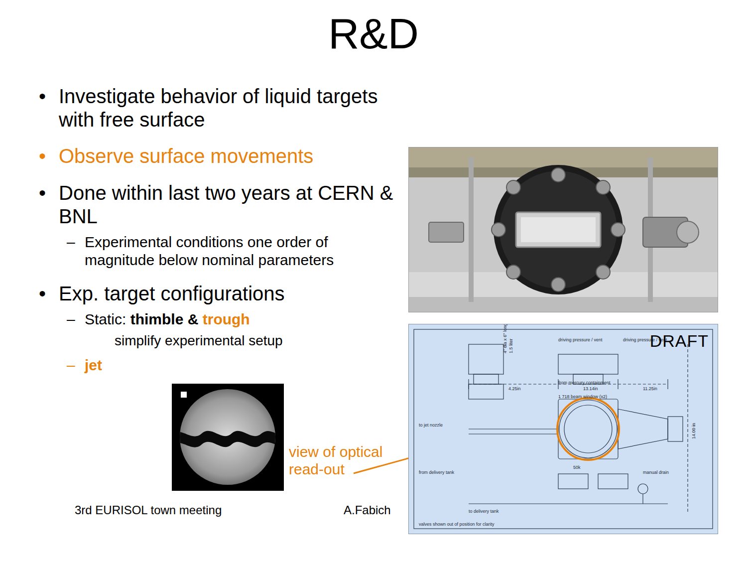R&D
Investigate behavior of liquid targets with free surface
Observe surface movements
Done within last two years at CERN & BNL
Experimental conditions one order of magnitude below nominal parameters
Exp. target configurations
Static: thimble & trough
simplify experimental setup
jet
view of optical
read-out
3rd EURISOL town meeting A.Fabich
DRAFT
driving pressure / vent driving pressure / vent 4" dia x 6" long 1.5 liter from mercury containment to jet nozzle from delivery tank 1 718 beam window (x2) 50k manual drain to delivery tank valves shown out of position for clarity 14.00 in 4.25in 13.14in 11.25in